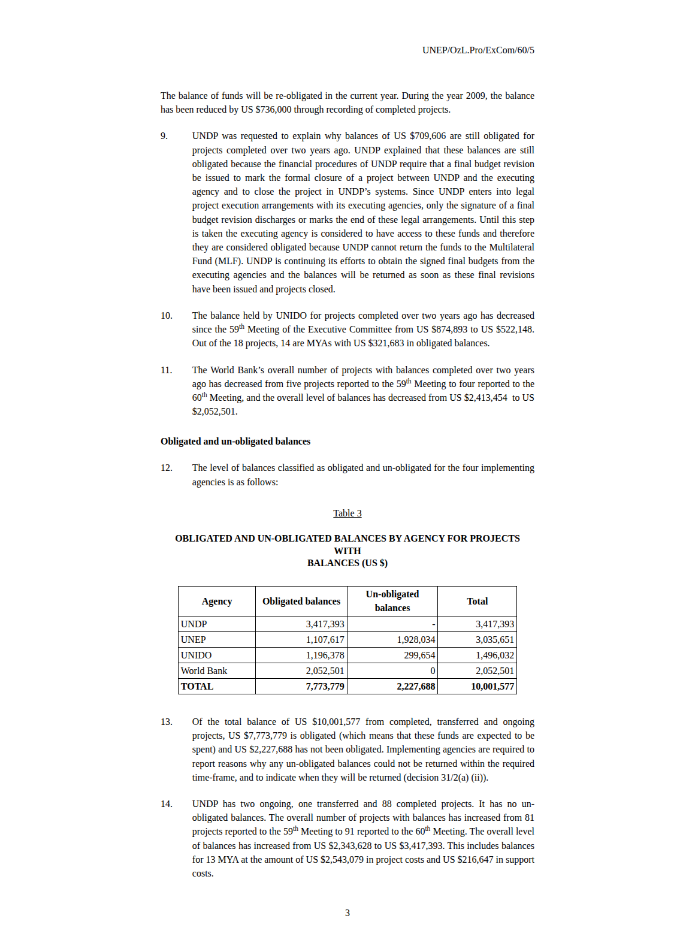UNEP/OzL.Pro/ExCom/60/5
The balance of funds will be re-obligated in the current year. During the year 2009, the balance has been reduced by US $736,000 through recording of completed projects.
9.
UNDP was requested to explain why balances of US $709,606 are still obligated for projects completed over two years ago. UNDP explained that these balances are still obligated because the financial procedures of UNDP require that a final budget revision be issued to mark the formal closure of a project between UNDP and the executing agency and to close the project in UNDP’s systems. Since UNDP enters into legal project execution arrangements with its executing agencies, only the signature of a final budget revision discharges or marks the end of these legal arrangements. Until this step is taken the executing agency is considered to have access to these funds and therefore they are considered obligated because UNDP cannot return the funds to the Multilateral Fund (MLF). UNDP is continuing its efforts to obtain the signed final budgets from the executing agencies and the balances will be returned as soon as these final revisions have been issued and projects closed.
10.
The balance held by UNIDO for projects completed over two years ago has decreased since the 59th Meeting of the Executive Committee from US $874,893 to US $522,148. Out of the 18 projects, 14 are MYAs with US $321,683 in obligated balances.
11.
The World Bank’s overall number of projects with balances completed over two years ago has decreased from five projects reported to the 59th Meeting to four reported to the 60th Meeting, and the overall level of balances has decreased from US $2,413,454 to US $2,052,501.
Obligated and un-obligated balances
12.
The level of balances classified as obligated and un-obligated for the four implementing agencies is as follows:
Table 3
OBLIGATED AND UN-OBLIGATED BALANCES BY AGENCY FOR PROJECTS WITH
BALANCES (US $)
| Agency | Obligated balances | Un-obligated balances | Total |
| --- | --- | --- | --- |
| UNDP | 3,417,393 | - | 3,417,393 |
| UNEP | 1,107,617 | 1,928,034 | 3,035,651 |
| UNIDO | 1,196,378 | 299,654 | 1,496,032 |
| World Bank | 2,052,501 | 0 | 2,052,501 |
| TOTAL | 7,773,779 | 2,227,688 | 10,001,577 |
13.
Of the total balance of US $10,001,577 from completed, transferred and ongoing projects, US $7,773,779 is obligated (which means that these funds are expected to be spent) and US $2,227,688 has not been obligated. Implementing agencies are required to report reasons why any un-obligated balances could not be returned within the required time-frame, and to indicate when they will be returned (decision 31/2(a) (ii)).
14.
UNDP has two ongoing, one transferred and 88 completed projects. It has no un-obligated balances. The overall number of projects with balances has increased from 81 projects reported to the 59th Meeting to 91 reported to the 60th Meeting. The overall level of balances has increased from US $2,343,628 to US $3,417,393. This includes balances for 13 MYA at the amount of US $2,543,079 in project costs and US $216,647 in support costs.
3